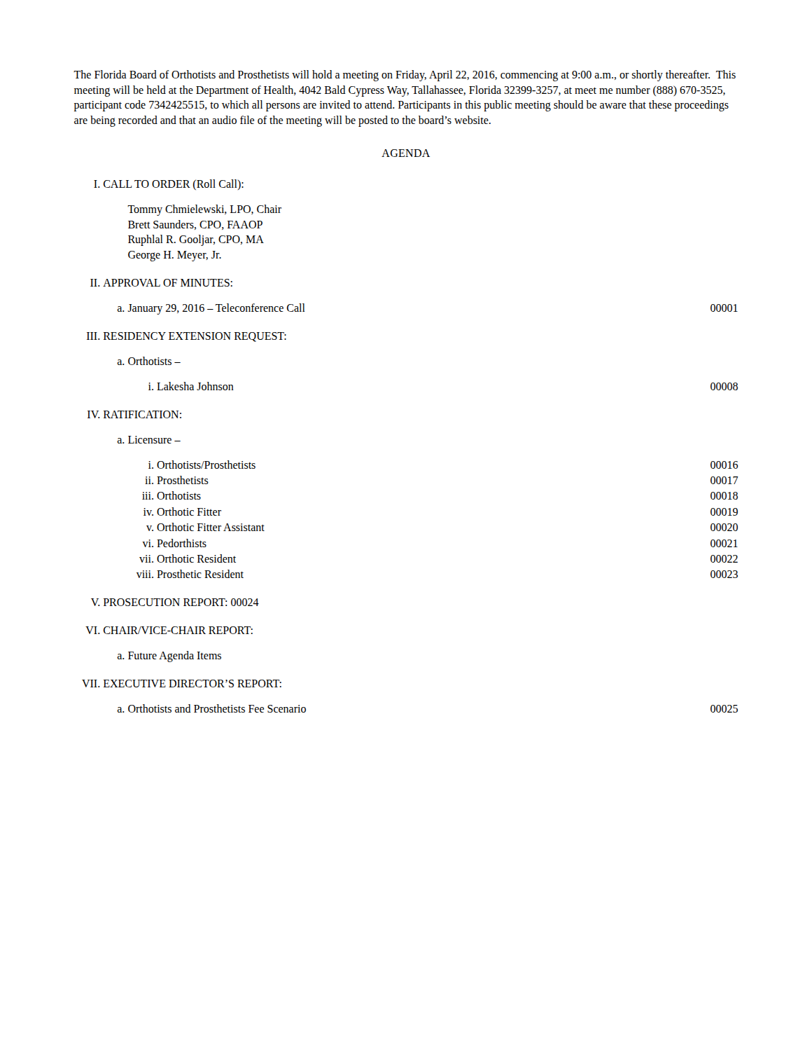The Florida Board of Orthotists and Prosthetists will hold a meeting on Friday, April 22, 2016, commencing at 9:00 a.m., or shortly thereafter. This meeting will be held at the Department of Health, 4042 Bald Cypress Way, Tallahassee, Florida 32399-3257, at meet me number (888) 670-3525, participant code 7342425515, to which all persons are invited to attend. Participants in this public meeting should be aware that these proceedings are being recorded and that an audio file of the meeting will be posted to the board’s website.
AGENDA
CALL TO ORDER (Roll Call):
Tommy Chmielewski, LPO, Chair
Brett Saunders, CPO, FAAOP
Ruphlal R. Gooljar, CPO, MA
George H. Meyer, Jr.
APPROVAL OF MINUTES:
January 29, 2016 – Teleconference Call 00001
RESIDENCY EXTENSION REQUEST:
Orthotists –
Lakesha Johnson 00008
RATIFICATION:
Licensure –
Orthotists/Prosthetists 00016
Prosthetists 00017
Orthotists 00018
Orthotic Fitter 00019
Orthotic Fitter Assistant 00020
Pedorthists 00021
Orthotic Resident 00022
Prosthetic Resident 00023
PROSECUTION REPORT: 00024
CHAIR/VICE-CHAIR REPORT:
Future Agenda Items
EXECUTIVE DIRECTOR’S REPORT:
Orthotists and Prosthetists Fee Scenario 00025